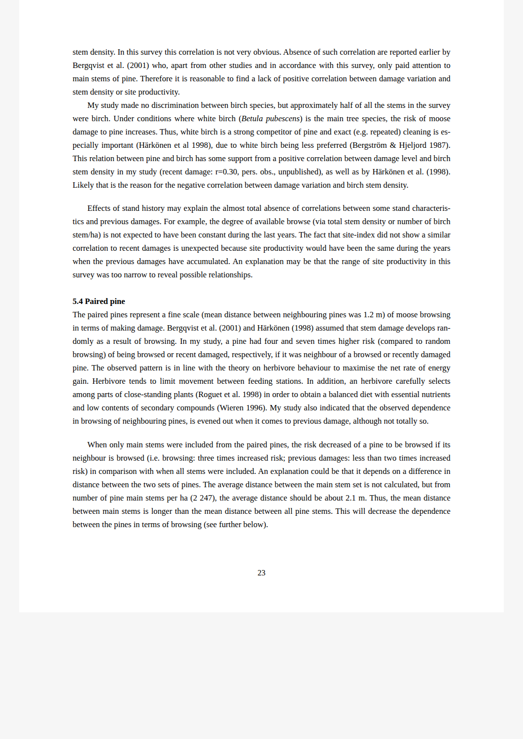stem density. In this survey this correlation is not very obvious. Absence of such correlation are reported earlier by Bergqvist et al. (2001) who, apart from other studies and in accordance with this survey, only paid attention to main stems of pine. Therefore it is reasonable to find a lack of positive correlation between damage variation and stem density or site productivity.
My study made no discrimination between birch species, but approximately half of all the stems in the survey were birch. Under conditions where white birch (Betula pubescens) is the main tree species, the risk of moose damage to pine increases. Thus, white birch is a strong competitor of pine and exact (e.g. repeated) cleaning is especially important (Härkönen et al 1998), due to white birch being less preferred (Bergström & Hjeljord 1987). This relation between pine and birch has some support from a positive correlation between damage level and birch stem density in my study (recent damage: r=0.30, pers. obs., unpublished), as well as by Härkönen et al. (1998). Likely that is the reason for the negative correlation between damage variation and birch stem density.
Effects of stand history may explain the almost total absence of correlations between some stand characteristics and previous damages. For example, the degree of available browse (via total stem density or number of birch stem/ha) is not expected to have been constant during the last years. The fact that site-index did not show a similar correlation to recent damages is unexpected because site productivity would have been the same during the years when the previous damages have accumulated. An explanation may be that the range of site productivity in this survey was too narrow to reveal possible relationships.
5.4 Paired pine
The paired pines represent a fine scale (mean distance between neighbouring pines was 1.2 m) of moose browsing in terms of making damage. Bergqvist et al. (2001) and Härkönen (1998) assumed that stem damage develops randomly as a result of browsing. In my study, a pine had four and seven times higher risk (compared to random browsing) of being browsed or recent damaged, respectively, if it was neighbour of a browsed or recently damaged pine. The observed pattern is in line with the theory on herbivore behaviour to maximise the net rate of energy gain. Herbivore tends to limit movement between feeding stations. In addition, an herbivore carefully selects among parts of close-standing plants (Roguet et al. 1998) in order to obtain a balanced diet with essential nutrients and low contents of secondary compounds (Wieren 1996). My study also indicated that the observed dependence in browsing of neighbouring pines, is evened out when it comes to previous damage, although not totally so.
When only main stems were included from the paired pines, the risk decreased of a pine to be browsed if its neighbour is browsed (i.e. browsing: three times increased risk; previous damages: less than two times increased risk) in comparison with when all stems were included. An explanation could be that it depends on a difference in distance between the two sets of pines. The average distance between the main stem set is not calculated, but from number of pine main stems per ha (2 247), the average distance should be about 2.1 m. Thus, the mean distance between main stems is longer than the mean distance between all pine stems. This will decrease the dependence between the pines in terms of browsing (see further below).
23